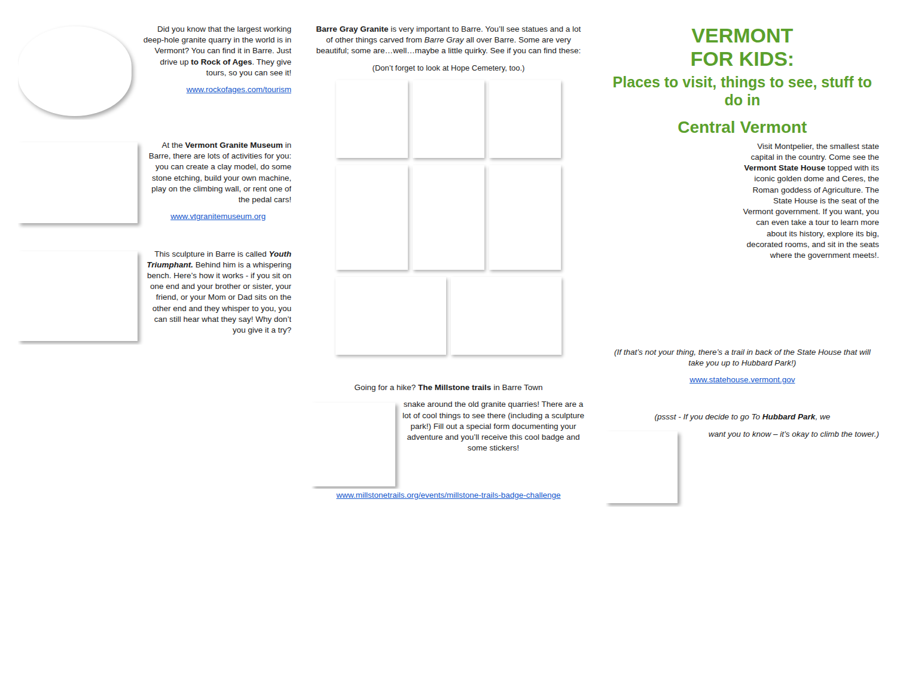Did you know that the largest working deep-hole granite quarry in the world is in Vermont? You can find it in Barre. Just drive up to Rock of Ages. They give tours, so you can see it!
www.rockofages.com/tourism
At the Vermont Granite Museum in Barre, there are lots of activities for you: you can create a clay model, do some stone etching, build your own machine, play on the climbing wall, or rent one of the pedal cars!
www.vtgranitemuseum.org
This sculpture in Barre is called Youth Triumphant. Behind him is a whispering bench. Here’s how it works - if you sit on one end and your brother or sister, your friend, or your Mom or Dad sits on the other end and they whisper to you, you can still hear what they say! Why don’t you give it a try?
Barre Gray Granite is very important to Barre. You’ll see statues and a lot of other things carved from Barre Gray all over Barre. Some are very beautiful; some are…well…maybe a little quirky. See if you can find these:
(Don’t forget to look at Hope Cemetery, too.)
Going for a hike? The Millstone trails in Barre Town
snake around the old granite quarries! There are a lot of cool things to see there (including a sculpture park!) Fill out a special form documenting your adventure and you’ll receive this cool badge and some stickers!
www.millstonetrails.org/events/millstone-trails-badge-challenge
VERMONT
FOR KIDS: Places to visit, things to see, stuff to do in Central Vermont
Visit Montpelier, the smallest state capital in the country. Come see the Vermont State House topped with its iconic golden dome and Ceres, the Roman goddess of Agriculture. The State House is the seat of the Vermont government. If you want, you can even take a tour to learn more about its history, explore its big, decorated rooms, and sit in the seats where the government meets!.
(If that’s not your thing, there’s a trail in back of the State House that will take you up to Hubbard Park!)
www.statehouse.vermont.gov
(pssst - If you decide to go To Hubbard Park, we
want you to know – it’s okay to climb the tower.)